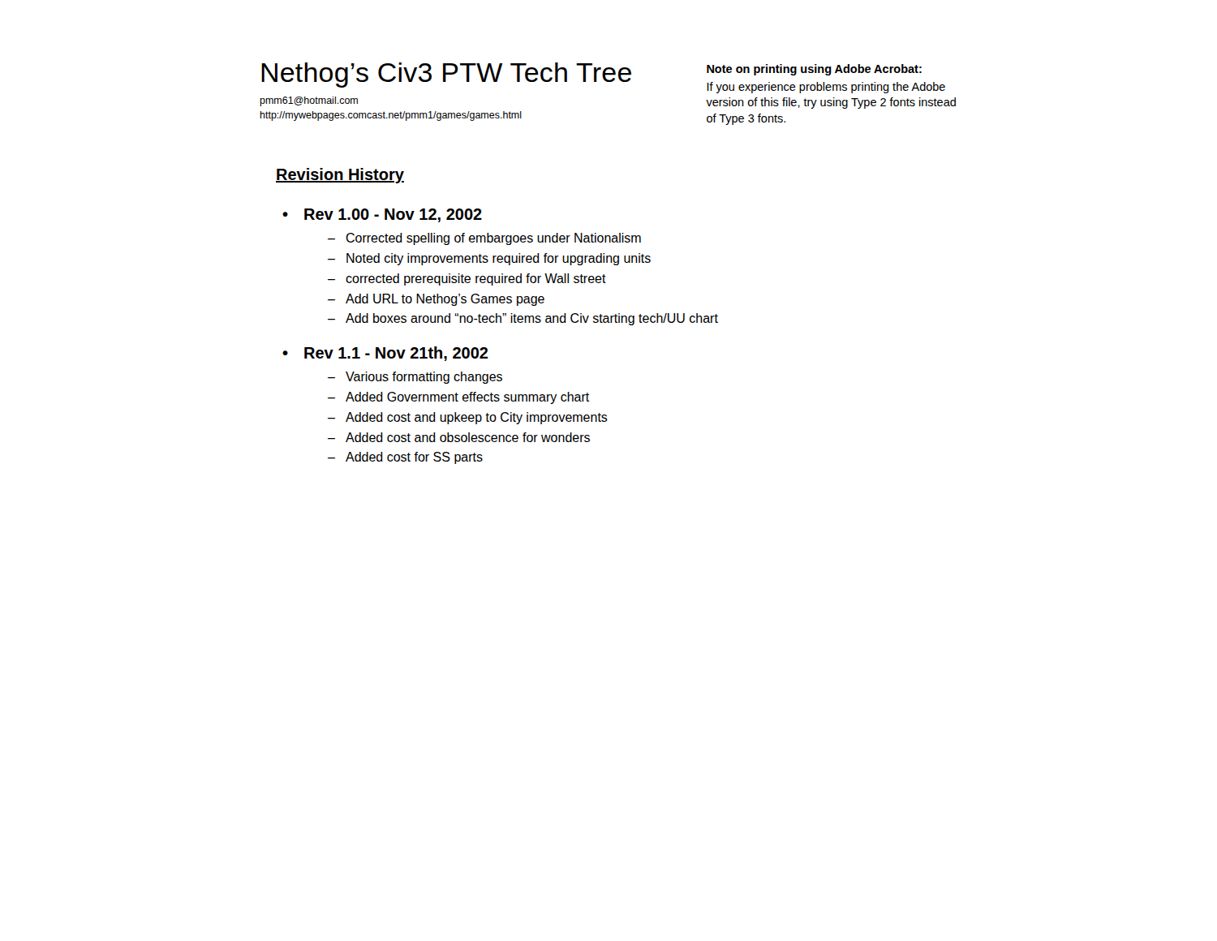Nethog’s Civ3 PTW Tech Tree
pmm61@hotmail.com
http://mywebpages.comcast.net/pmm1/games/games.html
Note on printing using Adobe Acrobat: If you experience problems printing the Adobe version of this file, try using Type 2 fonts instead of Type 3 fonts.
Revision History
Rev 1.00 - Nov 12, 2002
Corrected spelling of embargoes under Nationalism
Noted city improvements required for upgrading units
corrected prerequisite required for Wall street
Add URL to Nethog’s Games page
Add boxes around “no-tech” items and Civ starting tech/UU chart
Rev 1.1 - Nov 21th, 2002
Various formatting changes
Added Government effects summary chart
Added cost and upkeep to City improvements
Added cost and obsolescence for wonders
Added cost for SS parts